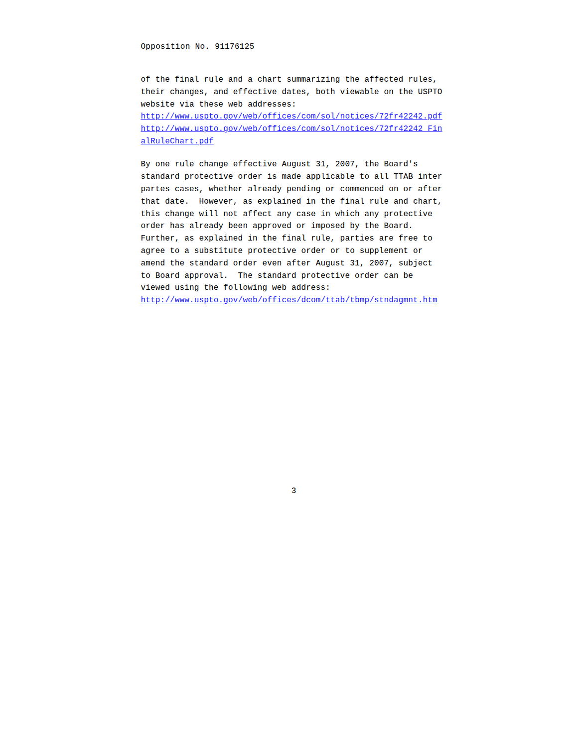Opposition No. 91176125
of the final rule and a chart summarizing the affected rules, their changes, and effective dates, both viewable on the USPTO website via these web addresses:
http://www.uspto.gov/web/offices/com/sol/notices/72fr42242.pdf http://www.uspto.gov/web/offices/com/sol/notices/72fr42242_FinalRuleChart.pdf
By one rule change effective August 31, 2007, the Board's standard protective order is made applicable to all TTAB inter partes cases, whether already pending or commenced on or after that date. However, as explained in the final rule and chart, this change will not affect any case in which any protective order has already been approved or imposed by the Board. Further, as explained in the final rule, parties are free to agree to a substitute protective order or to supplement or amend the standard order even after August 31, 2007, subject to Board approval. The standard protective order can be viewed using the following web address:
http://www.uspto.gov/web/offices/dcom/ttab/tbmp/stndagmnt.htm
3